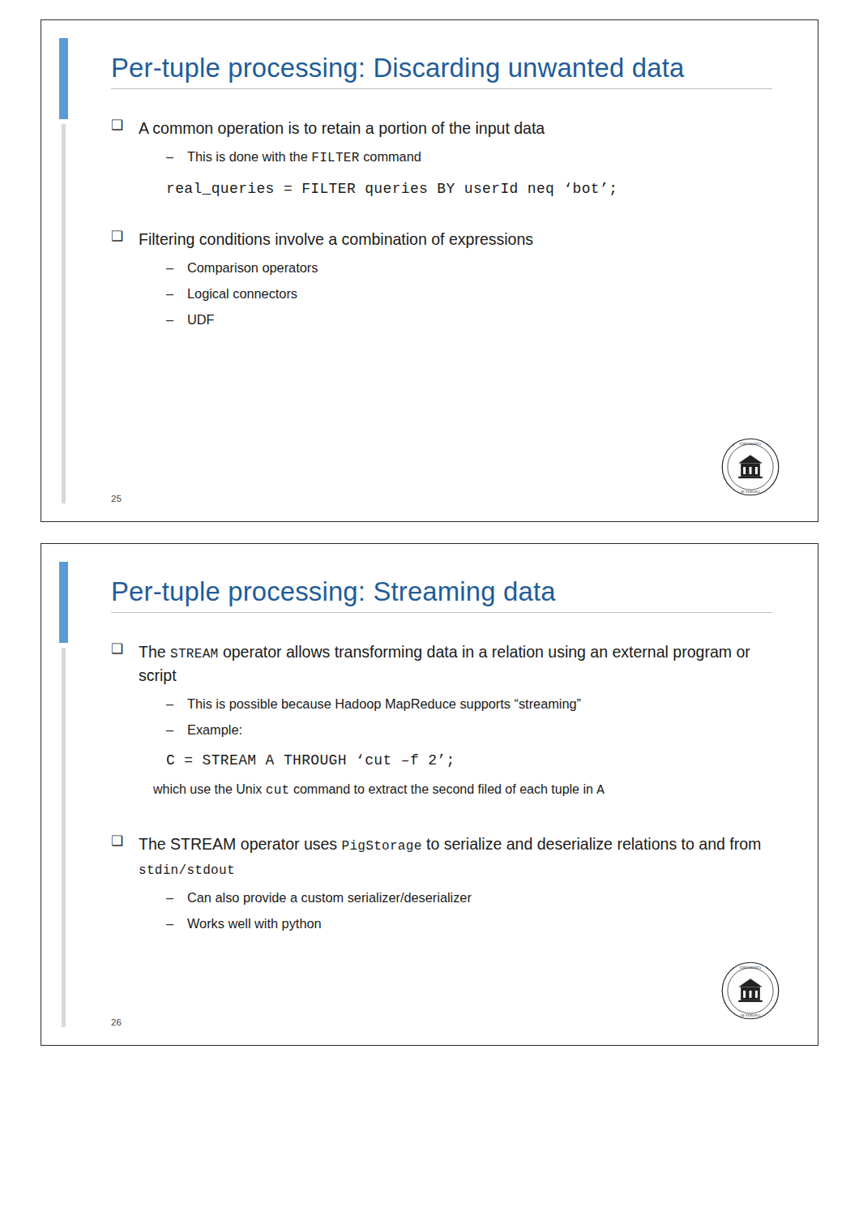Per-tuple processing: Discarding unwanted data
A common operation is to retain a portion of the input data
This is done with the FILTER command
real_queries = FILTER queries BY userId neq ‘bot’;
Filtering conditions involve a combination of expressions
Comparison operators
Logical connectors
UDF
25
UNIVERSITÀ DI VERONA
Per-tuple processing: Streaming data
The STREAM operator allows transforming data in a relation using an external program or script
This is possible because Hadoop MapReduce supports “streaming”
Example:
C = STREAM A THROUGH ‘cut –f 2’;
which use the Unix cut command to extract the second filed of each tuple in A
The STREAM operator uses PigStorage to serialize and deserialize relations to and from stdin/stdout
Can also provide a custom serializer/deserializer
Works well with python
26
UNIVERSITÀ DI VERONA